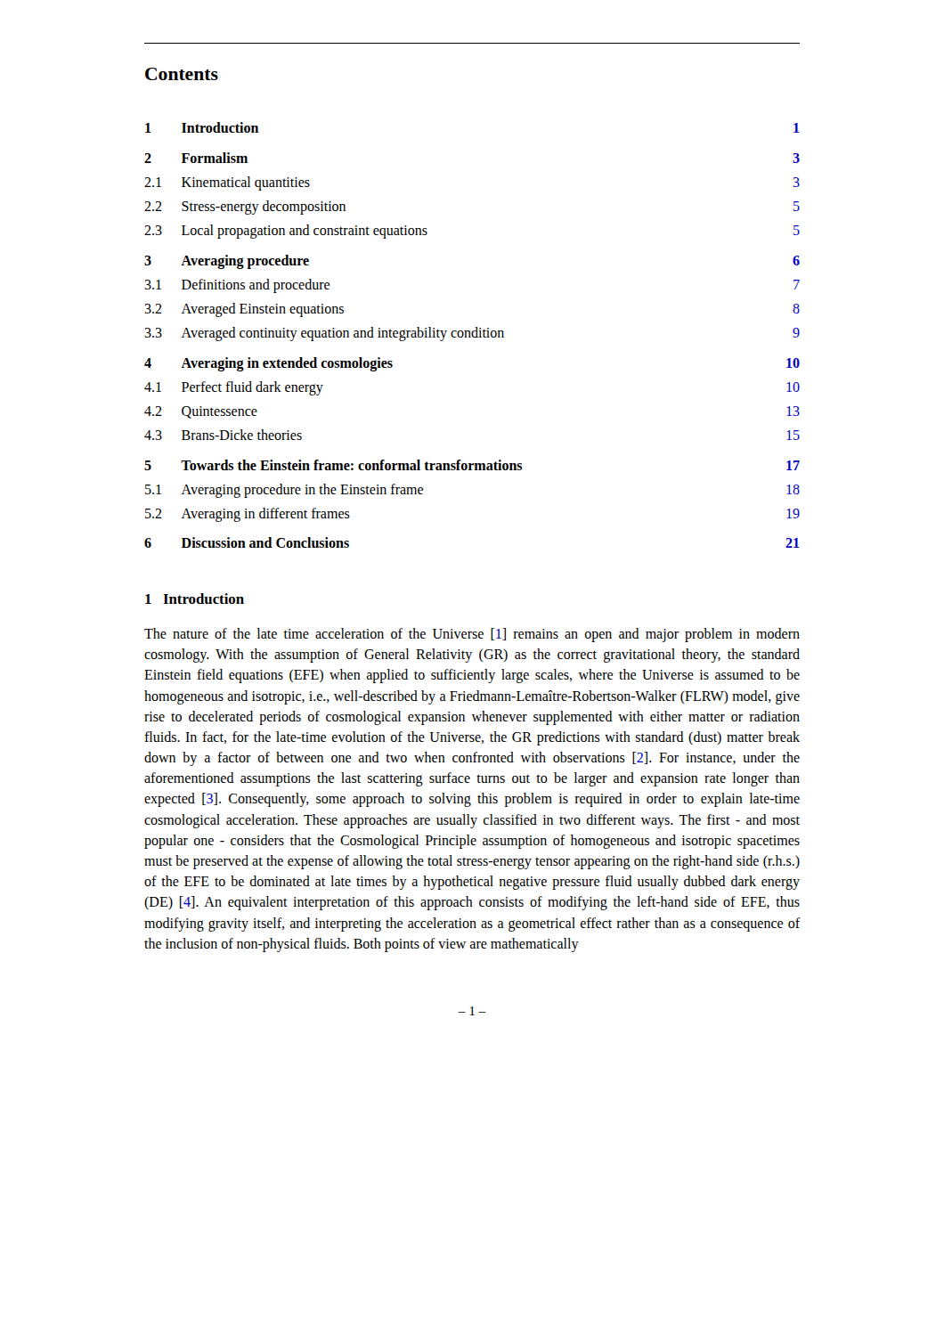Contents
| 1 | Introduction | 1 |
| 2 | Formalism | 3 |
| 2.1 | Kinematical quantities | 3 |
| 2.2 | Stress-energy decomposition | 5 |
| 2.3 | Local propagation and constraint equations | 5 |
| 3 | Averaging procedure | 6 |
| 3.1 | Definitions and procedure | 7 |
| 3.2 | Averaged Einstein equations | 8 |
| 3.3 | Averaged continuity equation and integrability condition | 9 |
| 4 | Averaging in extended cosmologies | 10 |
| 4.1 | Perfect fluid dark energy | 10 |
| 4.2 | Quintessence | 13 |
| 4.3 | Brans-Dicke theories | 15 |
| 5 | Towards the Einstein frame: conformal transformations | 17 |
| 5.1 | Averaging procedure in the Einstein frame | 18 |
| 5.2 | Averaging in different frames | 19 |
| 6 | Discussion and Conclusions | 21 |
1 Introduction
The nature of the late time acceleration of the Universe [1] remains an open and major problem in modern cosmology. With the assumption of General Relativity (GR) as the correct gravitational theory, the standard Einstein field equations (EFE) when applied to sufficiently large scales, where the Universe is assumed to be homogeneous and isotropic, i.e., well-described by a Friedmann-Lemaître-Robertson-Walker (FLRW) model, give rise to decelerated periods of cosmological expansion whenever supplemented with either matter or radiation fluids. In fact, for the late-time evolution of the Universe, the GR predictions with standard (dust) matter break down by a factor of between one and two when confronted with observations [2]. For instance, under the aforementioned assumptions the last scattering surface turns out to be larger and expansion rate longer than expected [3]. Consequently, some approach to solving this problem is required in order to explain late-time cosmological acceleration. These approaches are usually classified in two different ways. The first - and most popular one - considers that the Cosmological Principle assumption of homogeneous and isotropic spacetimes must be preserved at the expense of allowing the total stress-energy tensor appearing on the right-hand side (r.h.s.) of the EFE to be dominated at late times by a hypothetical negative pressure fluid usually dubbed dark energy (DE) [4]. An equivalent interpretation of this approach consists of modifying the left-hand side of EFE, thus modifying gravity itself, and interpreting the acceleration as a geometrical effect rather than as a consequence of the inclusion of non-physical fluids. Both points of view are mathematically
– 1 –